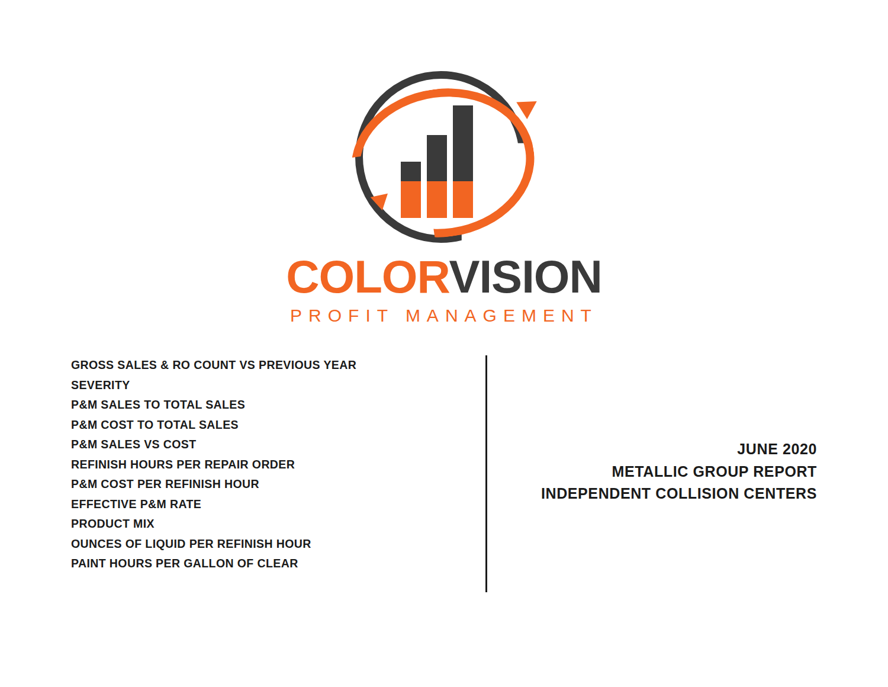COLOR VISION
PROFIT MANAGEMENT
Gross Sales & RO Count vs Previous Year
Severity
P&M Sales to Total Sales
P&M Cost to Total Sales
P&M Sales vs Cost
Refinish Hours per Repair Order
P&M Cost per Refinish Hour
Effective P&M Rate
Product Mix
Ounces of Liquid per Refinish Hour
Paint Hours per Gallon of Clear
June 2020
Metallic Group Report
Independent Collision Centers